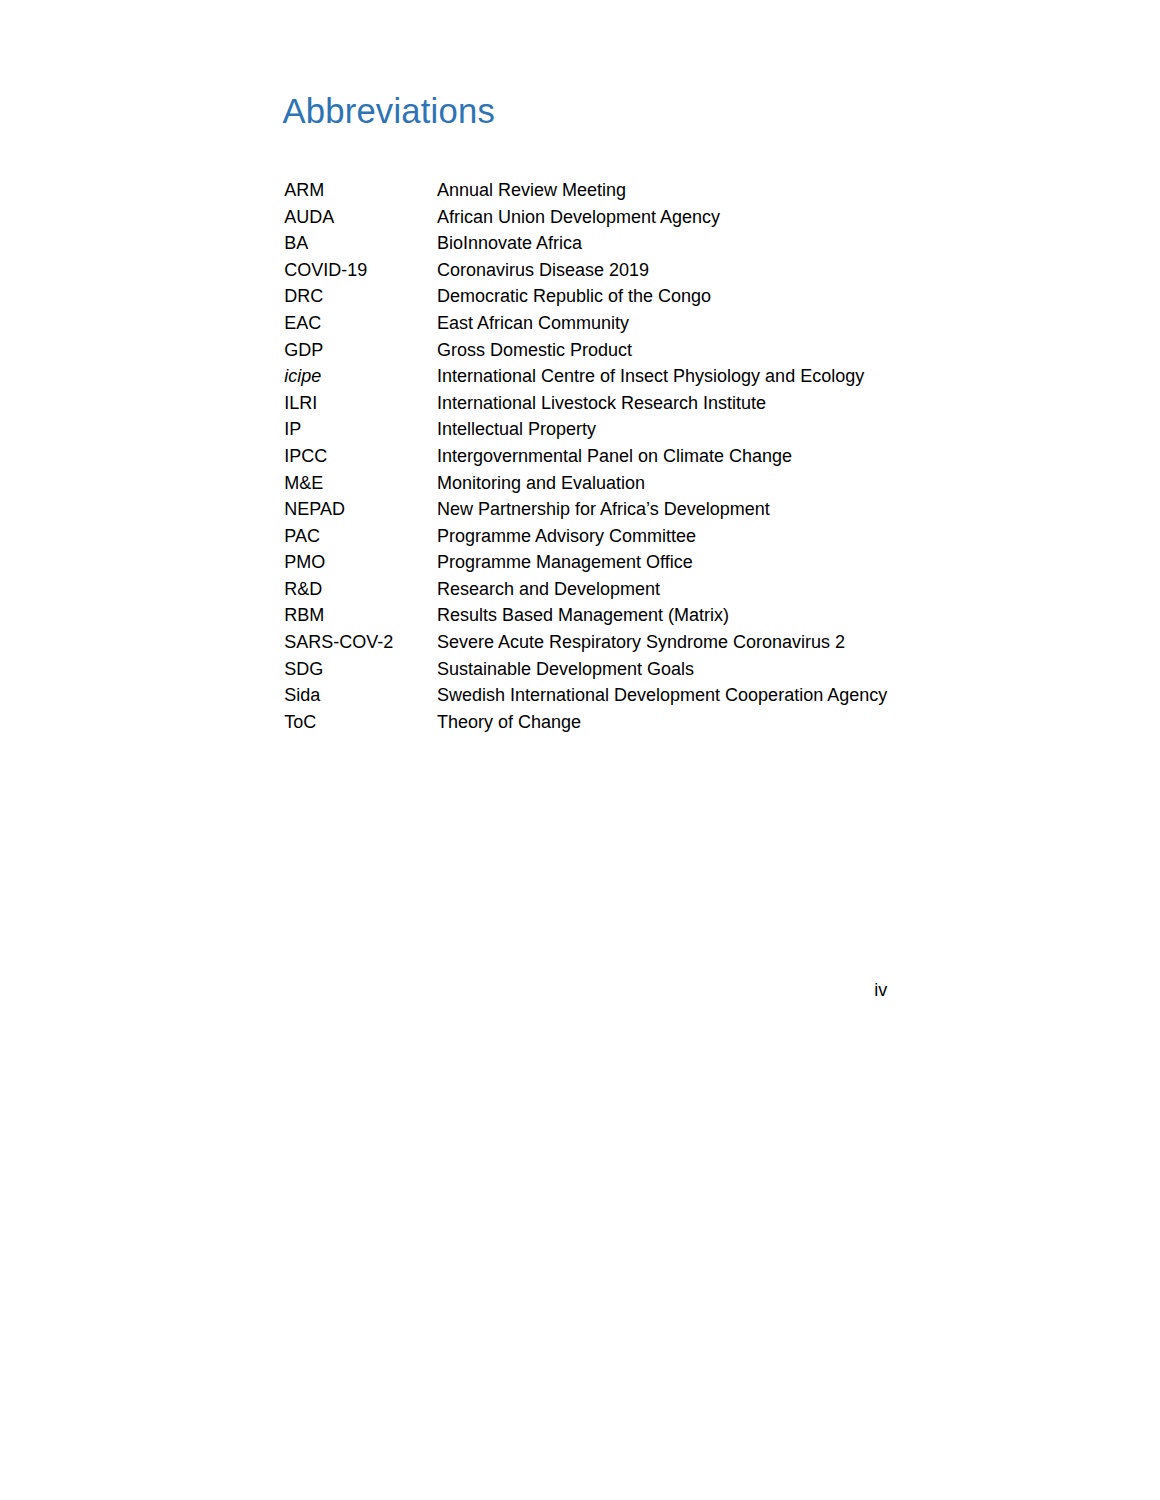Abbreviations
| ARM | Annual Review Meeting |
| AUDA | African Union Development Agency |
| BA | BioInnovate Africa |
| COVID-19 | Coronavirus Disease 2019 |
| DRC | Democratic Republic of the Congo |
| EAC | East African Community |
| GDP | Gross Domestic Product |
| icipe | International Centre of Insect Physiology and Ecology |
| ILRI | International Livestock Research Institute |
| IP | Intellectual Property |
| IPCC | Intergovernmental Panel on Climate Change |
| M&E | Monitoring and Evaluation |
| NEPAD | New Partnership for Africa’s Development |
| PAC | Programme Advisory Committee |
| PMO | Programme Management Office |
| R&D | Research and Development |
| RBM | Results Based Management (Matrix) |
| SARS-COV-2 | Severe Acute Respiratory Syndrome Coronavirus 2 |
| SDG | Sustainable Development Goals |
| Sida | Swedish International Development Cooperation Agency |
| ToC | Theory of Change |
iv